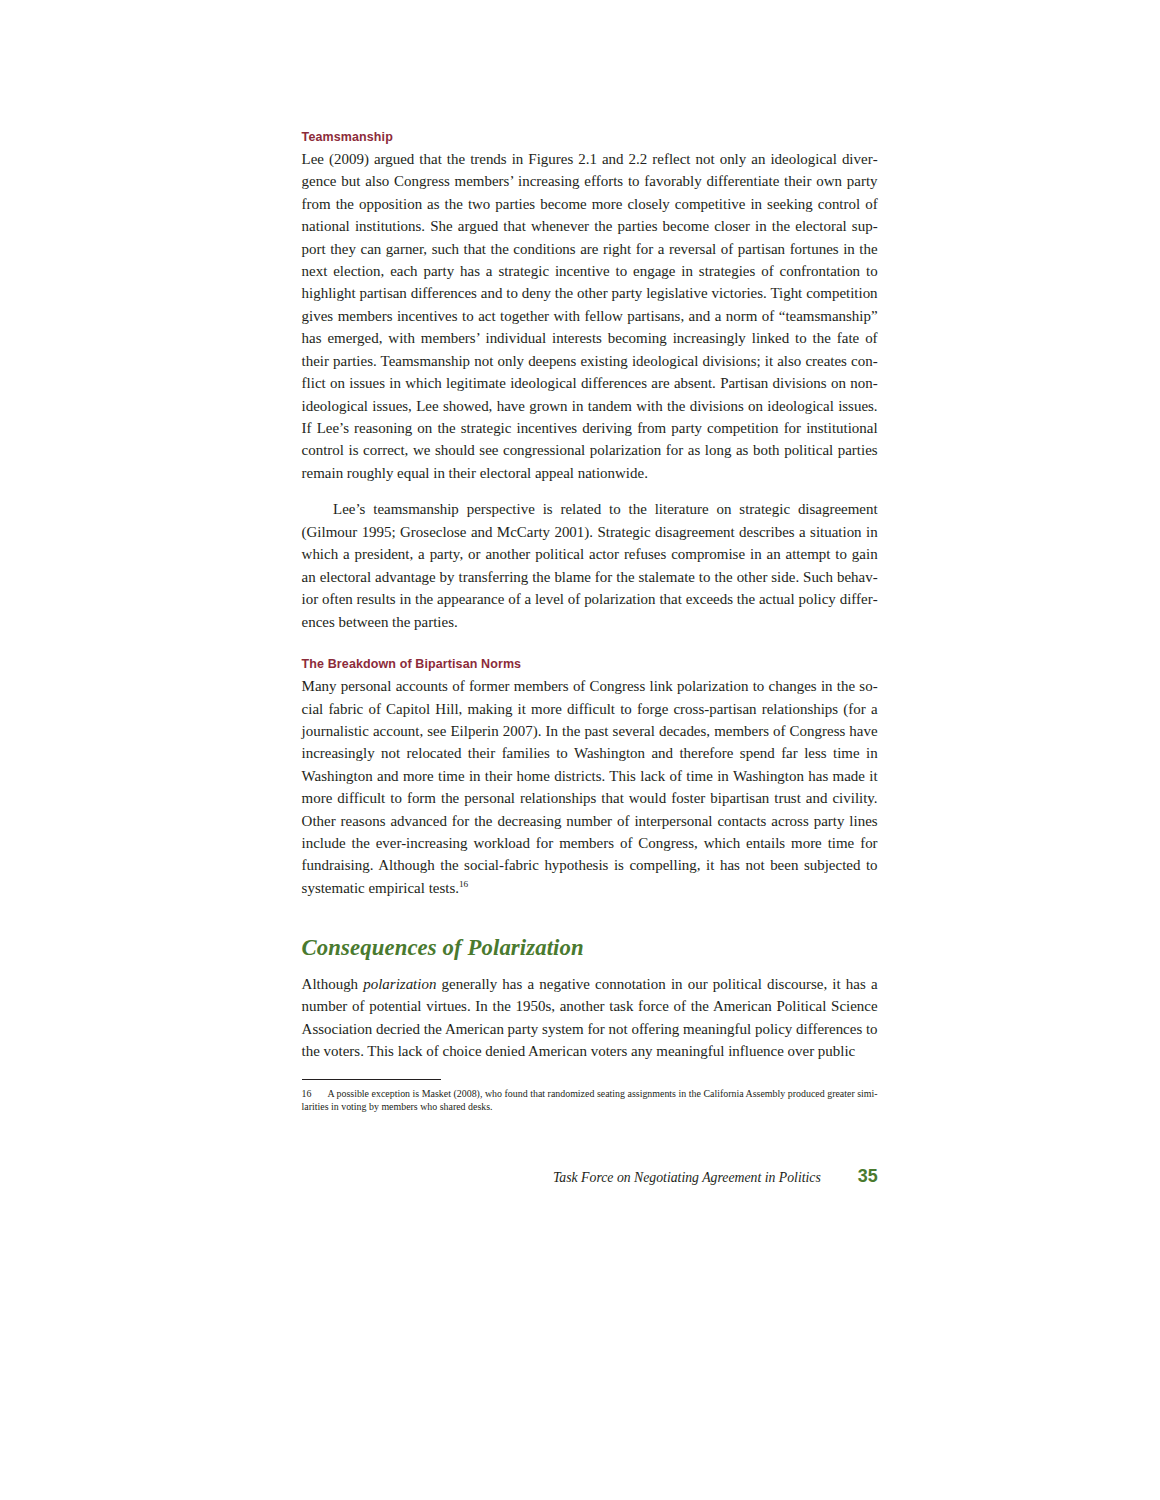Teamsmanship
Lee (2009) argued that the trends in Figures 2.1 and 2.2 reflect not only an ideological divergence but also Congress members’ increasing efforts to favorably differentiate their own party from the opposition as the two parties become more closely competitive in seeking control of national institutions. She argued that whenever the parties become closer in the electoral support they can garner, such that the conditions are right for a reversal of partisan fortunes in the next election, each party has a strategic incentive to engage in strategies of confrontation to highlight partisan differences and to deny the other party legislative victories. Tight competition gives members incentives to act together with fellow partisans, and a norm of “teamsmanship” has emerged, with members’ individual interests becoming increasingly linked to the fate of their parties. Teamsmanship not only deepens existing ideological divisions; it also creates conflict on issues in which legitimate ideological differences are absent. Partisan divisions on nonideological issues, Lee showed, have grown in tandem with the divisions on ideological issues. If Lee’s reasoning on the strategic incentives deriving from party competition for institutional control is correct, we should see congressional polarization for as long as both political parties remain roughly equal in their electoral appeal nationwide.
Lee’s teamsmanship perspective is related to the literature on strategic disagreement (Gilmour 1995; Groseclose and McCarty 2001). Strategic disagreement describes a situation in which a president, a party, or another political actor refuses compromise in an attempt to gain an electoral advantage by transferring the blame for the stalemate to the other side. Such behavior often results in the appearance of a level of polarization that exceeds the actual policy differences between the parties.
The Breakdown of Bipartisan Norms
Many personal accounts of former members of Congress link polarization to changes in the social fabric of Capitol Hill, making it more difficult to forge cross-partisan relationships (for a journalistic account, see Eilperin 2007). In the past several decades, members of Congress have increasingly not relocated their families to Washington and therefore spend far less time in Washington and more time in their home districts. This lack of time in Washington has made it more difficult to form the personal relationships that would foster bipartisan trust and civility. Other reasons advanced for the decreasing number of interpersonal contacts across party lines include the ever-increasing workload for members of Congress, which entails more time for fundraising. Although the social-fabric hypothesis is compelling, it has not been subjected to systematic empirical tests.16
Consequences of Polarization
Although polarization generally has a negative connotation in our political discourse, it has a number of potential virtues. In the 1950s, another task force of the American Political Science Association decried the American party system for not offering meaningful policy differences to the voters. This lack of choice denied American voters any meaningful influence over public
16 A possible exception is Masket (2008), who found that randomized seating assignments in the California Assembly produced greater similarities in voting by members who shared desks.
Task Force on Negotiating Agreement in Politics 35